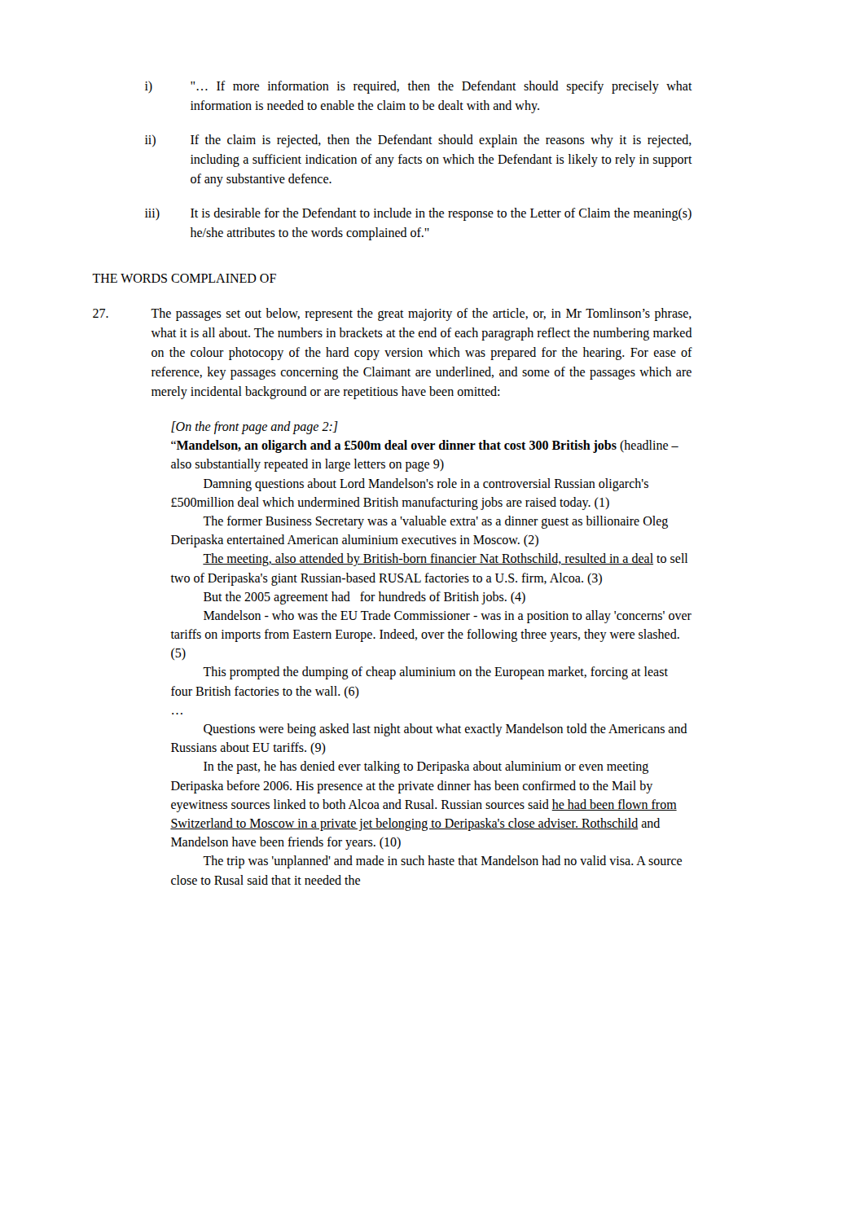i)"… If more information is required, then the Defendant should specify precisely what information is needed to enable the claim to be dealt with and why.
ii) If the claim is rejected, then the Defendant should explain the reasons why it is rejected, including a sufficient indication of any facts on which the Defendant is likely to rely in support of any substantive defence.
iii) It is desirable for the Defendant to include in the response to the Letter of Claim the meaning(s) he/she attributes to the words complained of."
The words complained of
27. The passages set out below, represent the great majority of the article, or, in Mr Tomlinson’s phrase, what it is all about. The numbers in brackets at the end of each paragraph reflect the numbering marked on the colour photocopy of the hard copy version which was prepared for the hearing. For ease of reference, key passages concerning the Claimant are underlined, and some of the passages which are merely incidental background or are repetitious have been omitted:
[On the front page and page 2:]
“Mandelson, an oligarch and a £500m deal over dinner that cost 300 British jobs (headline – also substantially repeated in large letters on page 9)
Damning questions about Lord Mandelson's role in a controversial Russian oligarch's £500million deal which undermined British manufacturing jobs are raised today. (1)
The former Business Secretary was a 'valuable extra' as a dinner guest as billionaire Oleg Deripaska entertained American aluminium executives in Moscow. (2)
The meeting, also attended by British-born financier Nat Rothschild, resulted in a deal to sell two of Deripaska's giant Russian-based RUSAL factories to a U.S. firm, Alcoa. (3)
But the 2005 agreement had for hundreds of British jobs. (4)
Mandelson - who was the EU Trade Commissioner - was in a position to allay 'concerns' over tariffs on imports from Eastern Europe. Indeed, over the following three years, they were slashed. (5)
This prompted the dumping of cheap aluminium on the European market, forcing at least four British factories to the wall. (6)
…
Questions were being asked last night about what exactly Mandelson told the Americans and Russians about EU tariffs. (9)
In the past, he has denied ever talking to Deripaska about aluminium or even meeting Deripaska before 2006. His presence at the private dinner has been confirmed to the Mail by eyewitness sources linked to both Alcoa and Rusal. Russian sources said he had been flown from Switzerland to Moscow in a private jet belonging to Deripaska's close adviser. Rothschild and Mandelson have been friends for years. (10)
The trip was 'unplanned' and made in such haste that Mandelson had no valid visa. A source close to Rusal said that it needed the